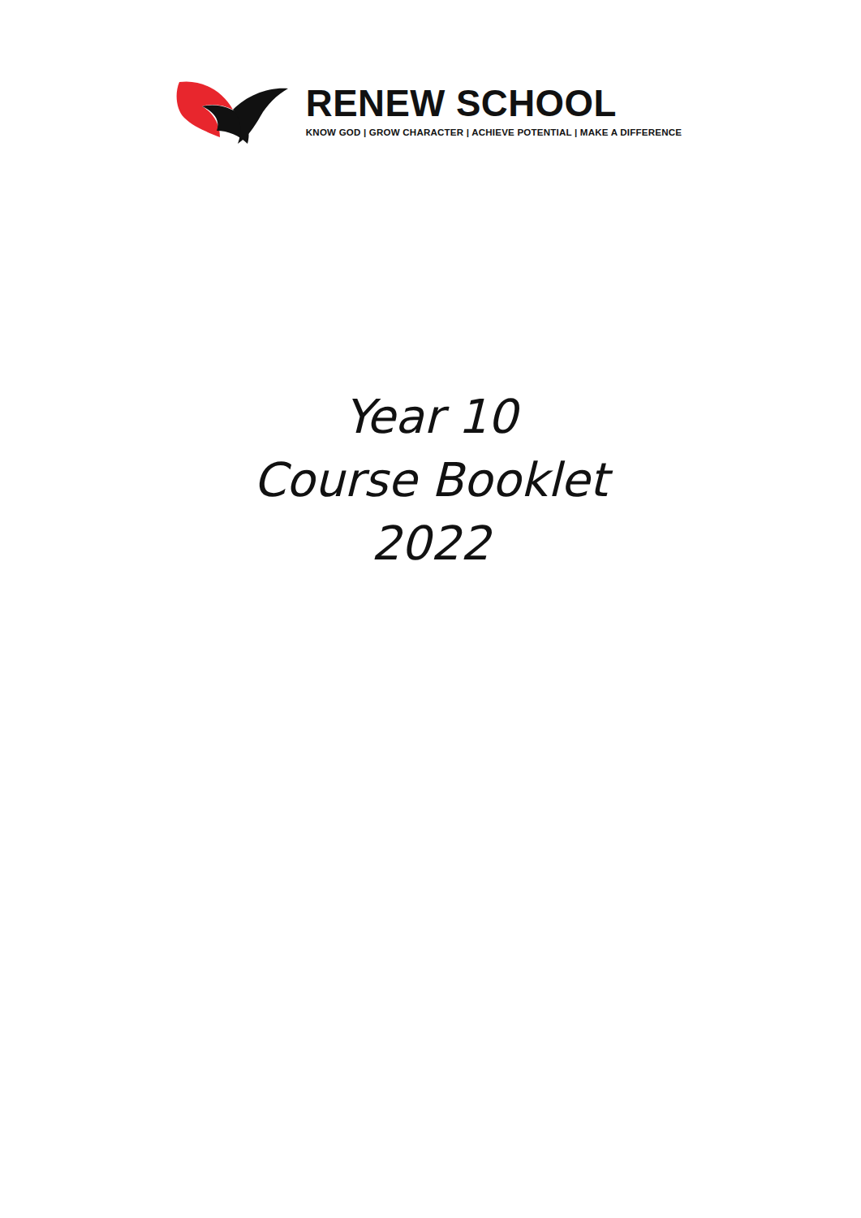RENEW SCHOOL
KNOW GOD | GROW CHARACTER | ACHIEVE POTENTIAL | MAKE A DIFFERENCE
Year 10 Course Booklet 2022